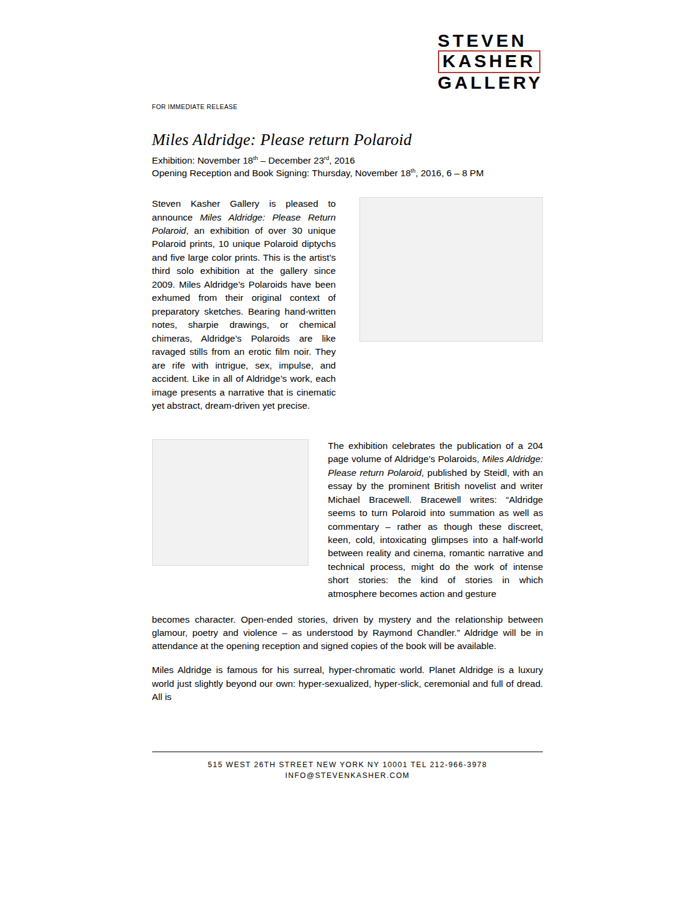STEVEN KASHER GALLERY
FOR IMMEDIATE RELEASE
Miles Aldridge: Please return Polaroid
Exhibition: November 18th – December 23rd, 2016
Opening Reception and Book Signing: Thursday, November 18th, 2016, 6 – 8 PM
Steven Kasher Gallery is pleased to announce Miles Aldridge: Please Return Polaroid, an exhibition of over 30 unique Polaroid prints, 10 unique Polaroid diptychs and five large color prints. This is the artist’s third solo exhibition at the gallery since 2009. Miles Aldridge’s Polaroids have been exhumed from their original context of preparatory sketches. Bearing hand-written notes, sharpie drawings, or chemical chimeras, Aldridge’s Polaroids are like ravaged stills from an erotic film noir. They are rife with intrigue, sex, impulse, and accident. Like in all of Aldridge’s work, each image presents a narrative that is cinematic yet abstract, dream-driven yet precise.
The exhibition celebrates the publication of a 204 page volume of Aldridge’s Polaroids, Miles Aldridge: Please return Polaroid, published by Steidl, with an essay by the prominent British novelist and writer Michael Bracewell. Bracewell writes: “Aldridge seems to turn Polaroid into summation as well as commentary – rather as though these discreet, keen, cold, intoxicating glimpses into a half-world between reality and cinema, romantic narrative and technical process, might do the work of intense short stories: the kind of stories in which atmosphere becomes action and gesture
becomes character. Open-ended stories, driven by mystery and the relationship between glamour, poetry and violence – as understood by Raymond Chandler.” Aldridge will be in attendance at the opening reception and signed copies of the book will be available.
Miles Aldridge is famous for his surreal, hyper-chromatic world. Planet Aldridge is a luxury world just slightly beyond our own: hyper-sexualized, hyper-slick, ceremonial and full of dread. All is
515 WEST 26TH STREET NEW YORK NY 10001 TEL 212-966-3978 INFO@STEVENKASHER.COM